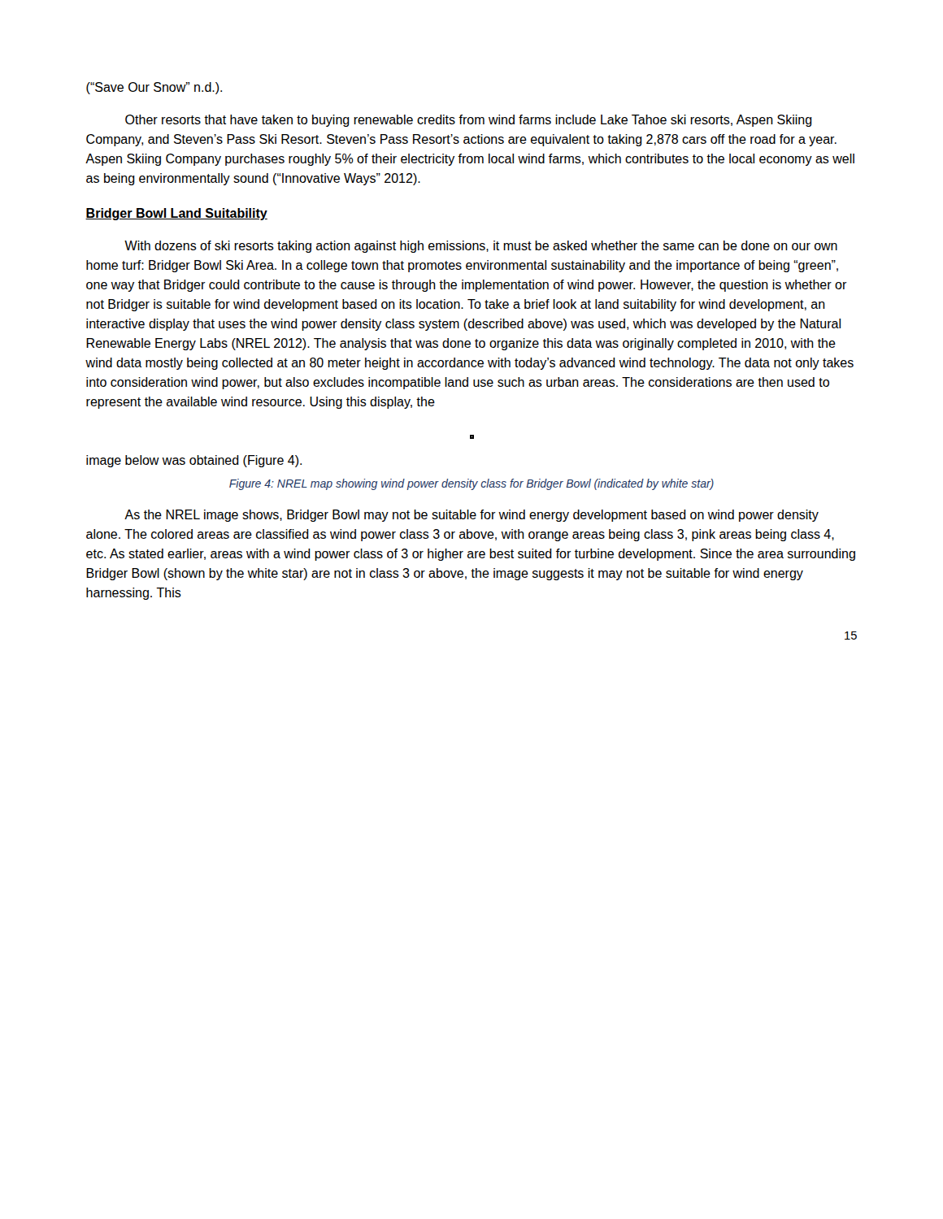(“Save Our Snow” n.d.).
Other resorts that have taken to buying renewable credits from wind farms include Lake Tahoe ski resorts, Aspen Skiing Company, and Steven’s Pass Ski Resort. Steven’s Pass Resort’s actions are equivalent to taking 2,878 cars off the road for a year. Aspen Skiing Company purchases roughly 5% of their electricity from local wind farms, which contributes to the local economy as well as being environmentally sound (“Innovative Ways” 2012).
Bridger Bowl Land Suitability
With dozens of ski resorts taking action against high emissions, it must be asked whether the same can be done on our own home turf: Bridger Bowl Ski Area. In a college town that promotes environmental sustainability and the importance of being “green”, one way that Bridger could contribute to the cause is through the implementation of wind power. However, the question is whether or not Bridger is suitable for wind development based on its location. To take a brief look at land suitability for wind development, an interactive display that uses the wind power density class system (described above) was used, which was developed by the Natural Renewable Energy Labs (NREL 2012). The analysis that was done to organize this data was originally completed in 2010, with the wind data mostly being collected at an 80 meter height in accordance with today’s advanced wind technology. The data not only takes into consideration wind power, but also excludes incompatible land use such as urban areas. The considerations are then used to represent the available wind resource. Using this display, the
image below was obtained (Figure 4).
Figure 4: NREL map showing wind power density class for Bridger Bowl (indicated by white star)
As the NREL image shows, Bridger Bowl may not be suitable for wind energy development based on wind power density alone. The colored areas are classified as wind power class 3 or above, with orange areas being class 3, pink areas being class 4, etc. As stated earlier, areas with a wind power class of 3 or higher are best suited for turbine development. Since the area surrounding Bridger Bowl (shown by the white star) are not in class 3 or above, the image suggests it may not be suitable for wind energy harnessing. This
15